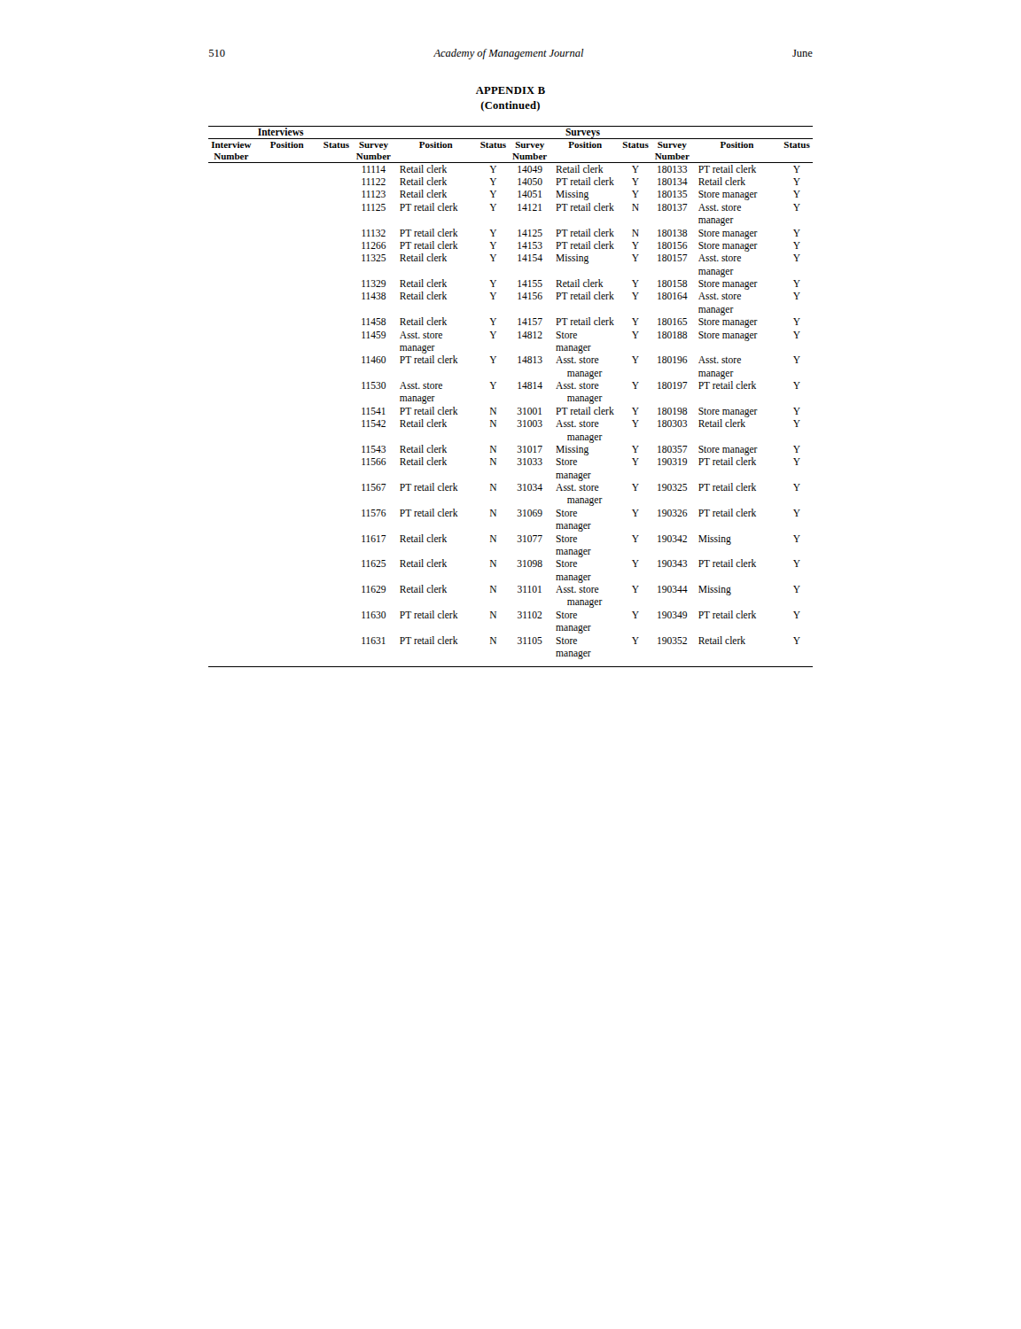510
Academy of Management Journal
June
APPENDIX B
(Continued)
| Interviews | Surveys |
| --- | --- |
| Interview Number | Position | Status | Survey Number | Position | Status | Survey Number | Position | Status | Survey Number | Position | Status |
| | | | 11114 | Retail clerk | Y | 14049 | Retail clerk | Y | 180133 | PT retail clerk | Y |
| | | | 11122 | Retail clerk | Y | 14050 | PT retail clerk | Y | 180134 | Retail clerk | Y |
| | | | 11123 | Retail clerk | Y | 14051 | Missing | Y | 180135 | Store manager | Y |
| | | | 11125 | PT retail clerk | Y | 14121 | PT retail clerk | N | 180137 | Asst. store manager | Y |
| | | | 11132 | PT retail clerk | Y | 14125 | PT retail clerk | N | 180138 | Store manager | Y |
| | | | 11266 | PT retail clerk | Y | 14153 | PT retail clerk | Y | 180156 | Store manager | Y |
| | | | 11325 | Retail clerk | Y | 14154 | Missing | Y | 180157 | Asst. store manager | Y |
| | | | 11329 | Retail clerk | Y | 14155 | Retail clerk | Y | 180158 | Store manager | Y |
| | | | 11438 | Retail clerk | Y | 14156 | PT retail clerk | Y | 180164 | Asst. store manager | Y |
| | | | 11458 | Retail clerk | Y | 14157 | PT retail clerk | Y | 180165 | Store manager | Y |
| | | | 11459 | Asst. store manager | Y | 14812 | Store manager | Y | 180188 | Store manager | Y |
| | | | 11460 | PT retail clerk | Y | 14813 | Asst. store manager | Y | 180196 | Asst. store manager | Y |
| | | | 11530 | Asst. store manager | Y | 14814 | Asst. store manager | Y | 180197 | PT retail clerk | Y |
| | | | 11541 | PT retail clerk | N | 31001 | PT retail clerk | Y | 180198 | Store manager | Y |
| | | | 11542 | Retail clerk | N | 31003 | Asst. store manager | Y | 180303 | Retail clerk | Y |
| | | | 11543 | Retail clerk | N | 31017 | Missing | Y | 180357 | Store manager | Y |
| | | | 11566 | Retail clerk | N | 31033 | Store manager | Y | 190319 | PT retail clerk | Y |
| | | | 11567 | PT retail clerk | N | 31034 | Asst. store manager | Y | 190325 | PT retail clerk | Y |
| | | | 11576 | PT retail clerk | N | 31069 | Store manager | Y | 190326 | PT retail clerk | Y |
| | | | 11617 | Retail clerk | N | 31077 | Store manager | Y | 190342 | Missing | Y |
| | | | 11625 | Retail clerk | N | 31098 | Store manager | Y | 190343 | PT retail clerk | Y |
| | | | 11629 | Retail clerk | N | 31101 | Asst. store manager | Y | 190344 | Missing | Y |
| | | | 11630 | PT retail clerk | N | 31102 | Store manager | Y | 190349 | PT retail clerk | Y |
| | | | 11631 | PT retail clerk | N | 31105 | Store manager | Y | 190352 | Retail clerk | Y |